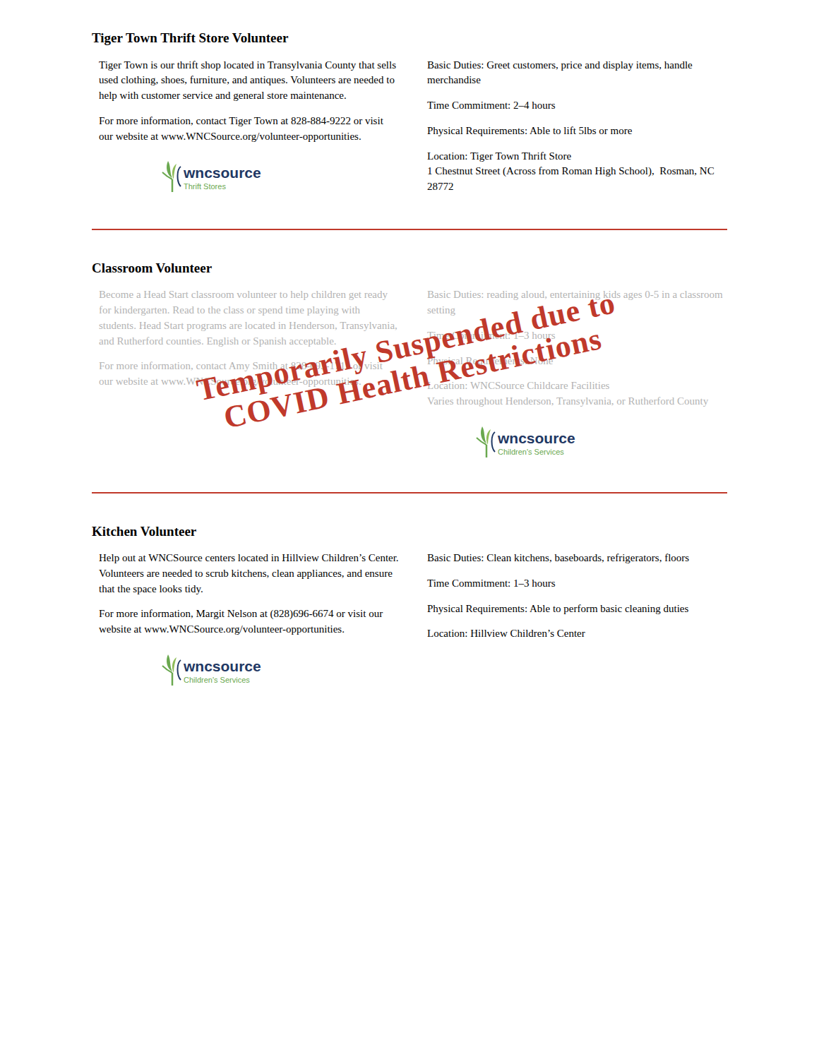Tiger Town Thrift Store Volunteer
Tiger Town is our thrift shop located in Transylvania County that sells used clothing, shoes, furniture, and antiques. Volunteers are needed to help with customer service and general store maintenance.
For more information, contact Tiger Town at 828-884-9222 or visit our website at www.WNCSource.org/volunteer-opportunities.
wncsource Thrift Stores
Basic Duties: Greet customers, price and display items, handle merchandise
Time Commitment: 2–4 hours
Physical Requirements: Able to lift 5lbs or more
Location: Tiger Town Thrift Store
1 Chestnut Street (Across from Roman High School), Rosman, NC 28772
Classroom Volunteer
Become a Head Start classroom volunteer to help children get ready for kindergarten. Read to the class or spend time playing with students. Head Start programs are located in Henderson, Transylvania, and Rutherford counties. English or Spanish acceptable.
For more information, contact Amy Smith at 828-693-1711 or visit our website at www.WNCSource.org/volunteer-opportunities.
Basic Duties: reading aloud, entertaining kids ages 0-5 in a classroom setting
Time Commitment: 1–3 hours
Physical Requirements: None
Location: WNCSource Childcare Facilities
Varies throughout Henderson, Transylvania, or Rutherford County
wncsource Children's Services
Temporarily Suspended due to COVID Health Restrictions
Kitchen Volunteer
Help out at WNCSource centers located in Hillview Children’s Center. Volunteers are needed to scrub kitchens, clean appliances, and ensure that the space looks tidy.
For more information, Margit Nelson at (828)696-6674 or visit our website at www.WNCSource.org/volunteer-opportunities.
wncsource Children's Services
Basic Duties: Clean kitchens, baseboards, refrigerators, floors
Time Commitment: 1–3 hours
Physical Requirements: Able to perform basic cleaning duties
Location: Hillview Children’s Center